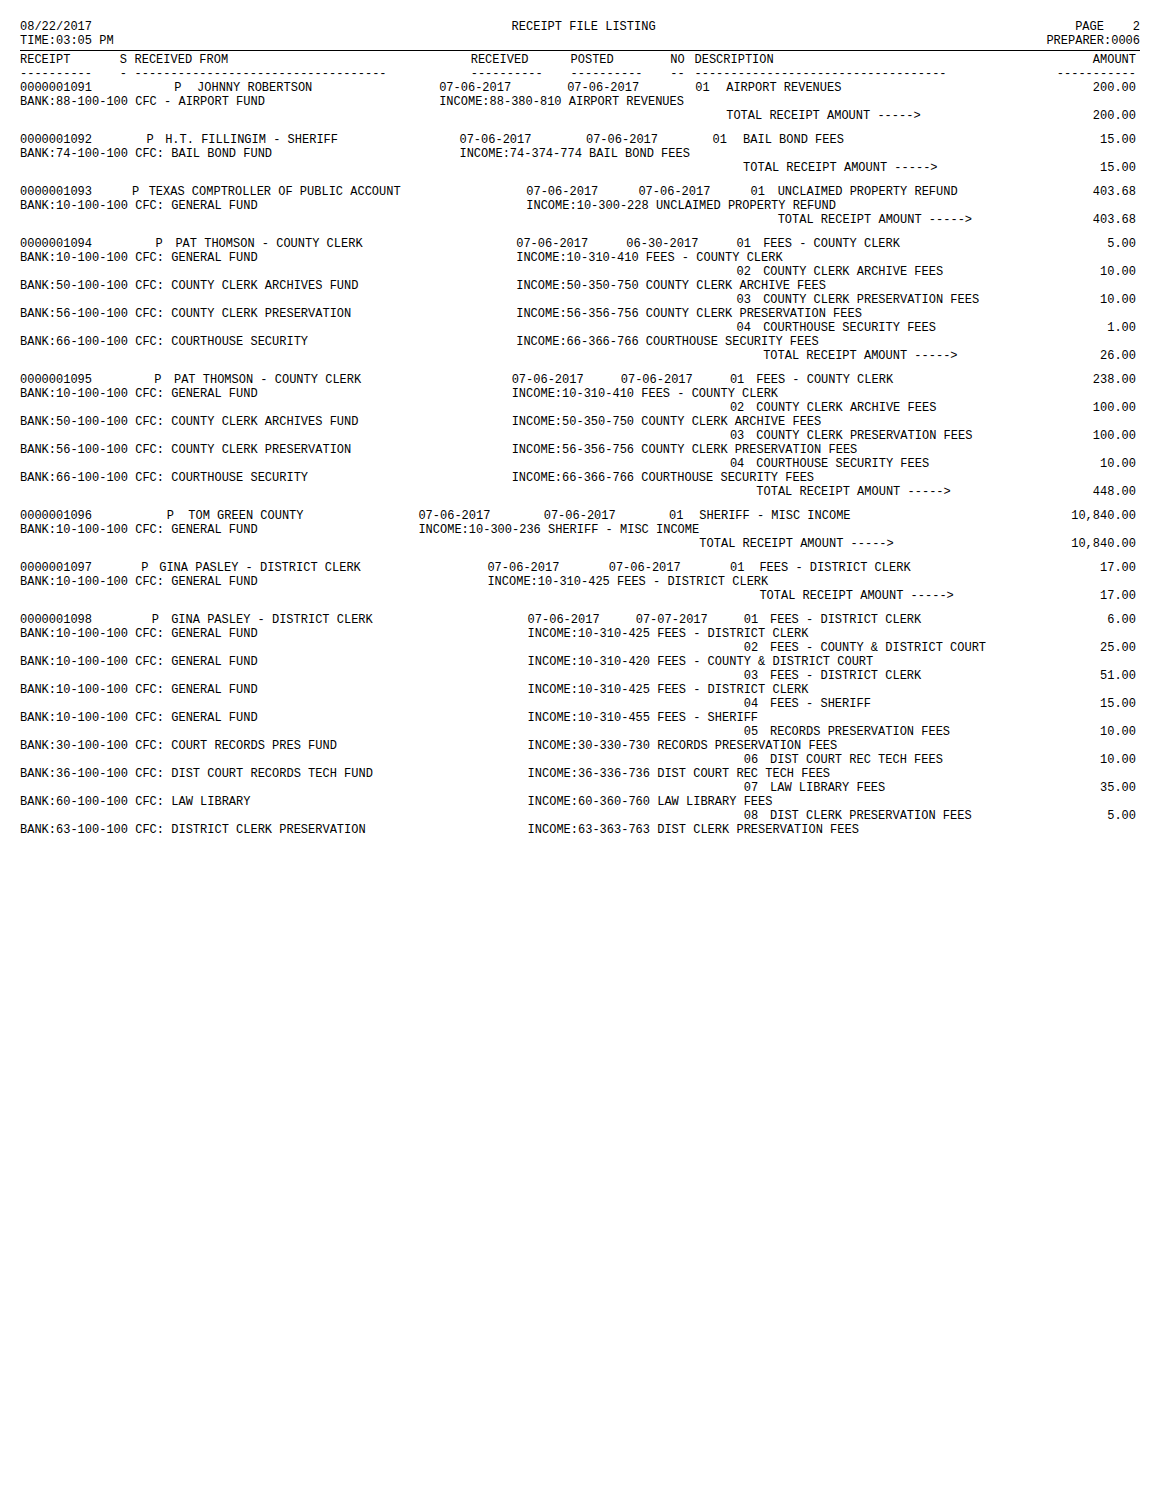08/22/2017 RECEIPT FILE LISTING PAGE 2
TIME:03:05 PM PREPARER:0006
| RECEIPT | S | RECEIVED FROM | RECEIVED | POSTED | NO | DESCRIPTION | AMOUNT |
| ---------- | - | ----------------------------------- | ---------- | ---------- | -- | ----------------------------------- | ----------- |
| 0000001091 | P | JOHNNY ROBERTSON | 07-06-2017 | 07-06-2017 | 01 | AIRPORT REVENUES | 200.00 |
| BANK:88-100-100 CFC - AIRPORT FUND | INCOME:88-380-810 AIRPORT REVENUES | |
| | TOTAL RECEIPT AMOUNT -----> | 200.00 |
| 0000001092 | P | H.T. FILLINGIM - SHERIFF | 07-06-2017 | 07-06-2017 | 01 | BAIL BOND FEES | 15.00 |
| BANK:74-100-100 CFC: BAIL BOND FUND | INCOME:74-374-774 BAIL BOND FEES | |
| | TOTAL RECEIPT AMOUNT -----> | 15.00 |
| 0000001093 | P | TEXAS COMPTROLLER OF PUBLIC ACCOUNT | 07-06-2017 | 07-06-2017 | 01 | UNCLAIMED PROPERTY REFUND | 403.68 |
| BANK:10-100-100 CFC: GENERAL FUND | INCOME:10-300-228 UNCLAIMED PROPERTY REFUND | |
| | TOTAL RECEIPT AMOUNT -----> | 403.68 |
| 0000001094 | P | PAT THOMSON - COUNTY CLERK | 07-06-2017 | 06-30-2017 | 01 | FEES - COUNTY CLERK | 5.00 |
| BANK:10-100-100 CFC: GENERAL FUND | INCOME:10-310-410 FEES - COUNTY CLERK | |
| | 02 | COUNTY CLERK ARCHIVE FEES | 10.00 |
| BANK:50-100-100 CFC: COUNTY CLERK ARCHIVES FUND | INCOME:50-350-750 COUNTY CLERK ARCHIVE FEES | |
| | 03 | COUNTY CLERK PRESERVATION FEES | 10.00 |
| BANK:56-100-100 CFC: COUNTY CLERK PRESERVATION | INCOME:56-356-756 COUNTY CLERK PRESERVATION FEES | |
| | 04 | COURTHOUSE SECURITY FEES | 1.00 |
| BANK:66-100-100 CFC: COURTHOUSE SECURITY | INCOME:66-366-766 COURTHOUSE SECURITY FEES | |
| | TOTAL RECEIPT AMOUNT -----> | 26.00 |
| 0000001095 | P | PAT THOMSON - COUNTY CLERK | 07-06-2017 | 07-06-2017 | 01 | FEES - COUNTY CLERK | 238.00 |
| BANK:10-100-100 CFC: GENERAL FUND | INCOME:10-310-410 FEES - COUNTY CLERK | |
| | 02 | COUNTY CLERK ARCHIVE FEES | 100.00 |
| BANK:50-100-100 CFC: COUNTY CLERK ARCHIVES FUND | INCOME:50-350-750 COUNTY CLERK ARCHIVE FEES | |
| | 03 | COUNTY CLERK PRESERVATION FEES | 100.00 |
| BANK:56-100-100 CFC: COUNTY CLERK PRESERVATION | INCOME:56-356-756 COUNTY CLERK PRESERVATION FEES | |
| | 04 | COURTHOUSE SECURITY FEES | 10.00 |
| BANK:66-100-100 CFC: COURTHOUSE SECURITY | INCOME:66-366-766 COURTHOUSE SECURITY FEES | |
| | TOTAL RECEIPT AMOUNT -----> | 448.00 |
| 0000001096 | P | TOM GREEN COUNTY | 07-06-2017 | 07-06-2017 | 01 | SHERIFF - MISC INCOME | 10,840.00 |
| BANK:10-100-100 CFC: GENERAL FUND | INCOME:10-300-236 SHERIFF - MISC INCOME | |
| | TOTAL RECEIPT AMOUNT -----> | 10,840.00 |
| 0000001097 | P | GINA PASLEY - DISTRICT CLERK | 07-06-2017 | 07-06-2017 | 01 | FEES - DISTRICT CLERK | 17.00 |
| BANK:10-100-100 CFC: GENERAL FUND | INCOME:10-310-425 FEES - DISTRICT CLERK | |
| | TOTAL RECEIPT AMOUNT -----> | 17.00 |
| 0000001098 | P | GINA PASLEY - DISTRICT CLERK | 07-06-2017 | 07-07-2017 | 01 | FEES - DISTRICT CLERK | 6.00 |
| BANK:10-100-100 CFC: GENERAL FUND | INCOME:10-310-425 FEES - DISTRICT CLERK | |
| | 02 | FEES - COUNTY & DISTRICT COURT | 25.00 |
| BANK:10-100-100 CFC: GENERAL FUND | INCOME:10-310-420 FEES - COUNTY & DISTRICT COURT | |
| | 03 | FEES - DISTRICT CLERK | 51.00 |
| BANK:10-100-100 CFC: GENERAL FUND | INCOME:10-310-425 FEES - DISTRICT CLERK | |
| | 04 | FEES - SHERIFF | 15.00 |
| BANK:10-100-100 CFC: GENERAL FUND | INCOME:10-310-455 FEES - SHERIFF | |
| | 05 | RECORDS PRESERVATION FEES | 10.00 |
| BANK:30-100-100 CFC: COURT RECORDS PRES FUND | INCOME:30-330-730 RECORDS PRESERVATION FEES | |
| | 06 | DIST COURT REC TECH FEES | 10.00 |
| BANK:36-100-100 CFC: DIST COURT RECORDS TECH FUND | INCOME:36-336-736 DIST COURT REC TECH FEES | |
| | 07 | LAW LIBRARY FEES | 35.00 |
| BANK:60-100-100 CFC: LAW LIBRARY | INCOME:60-360-760 LAW LIBRARY FEES | |
| | 08 | DIST CLERK PRESERVATION FEES | 5.00 |
| BANK:63-100-100 CFC: DISTRICT CLERK PRESERVATION | INCOME:63-363-763 DIST CLERK PRESERVATION FEES | |